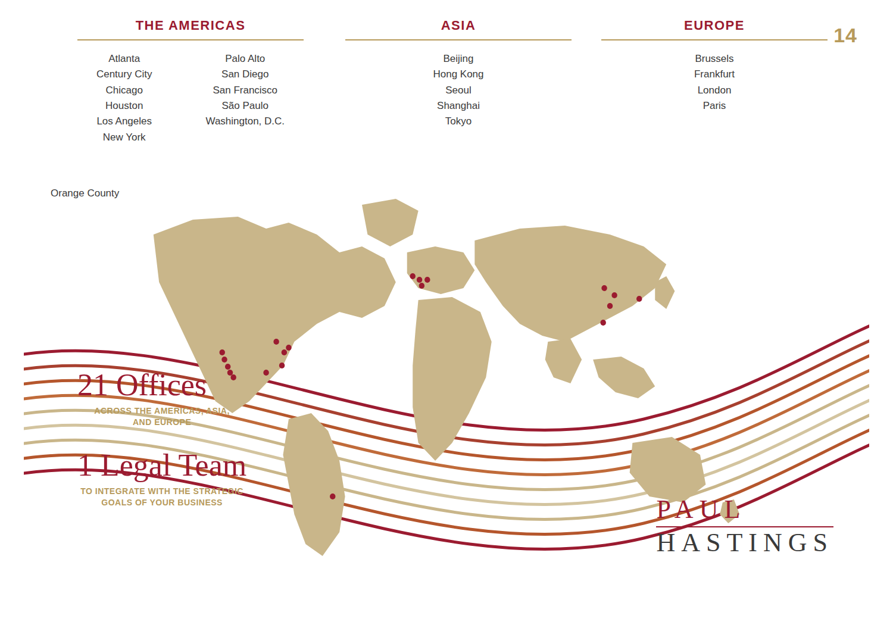14
THE AMERICAS
Atlanta
Century City
Chicago
Houston
Los Angeles
New York
Palo Alto
San Diego
San Francisco
São Paulo
Washington, D.C.
ASIA
Beijing
Hong Kong
Seoul
Shanghai
Tokyo
EUROPE
Brussels
Frankfurt
London
Paris
Orange County
21 Offices
ACROSS THE AMERICAS, ASIA,
AND EUROPE
1 Legal Team
TO INTEGRATE WITH THE STRATEGIC
GOALS OF YOUR BUSINESS
PAUL
HASTINGS